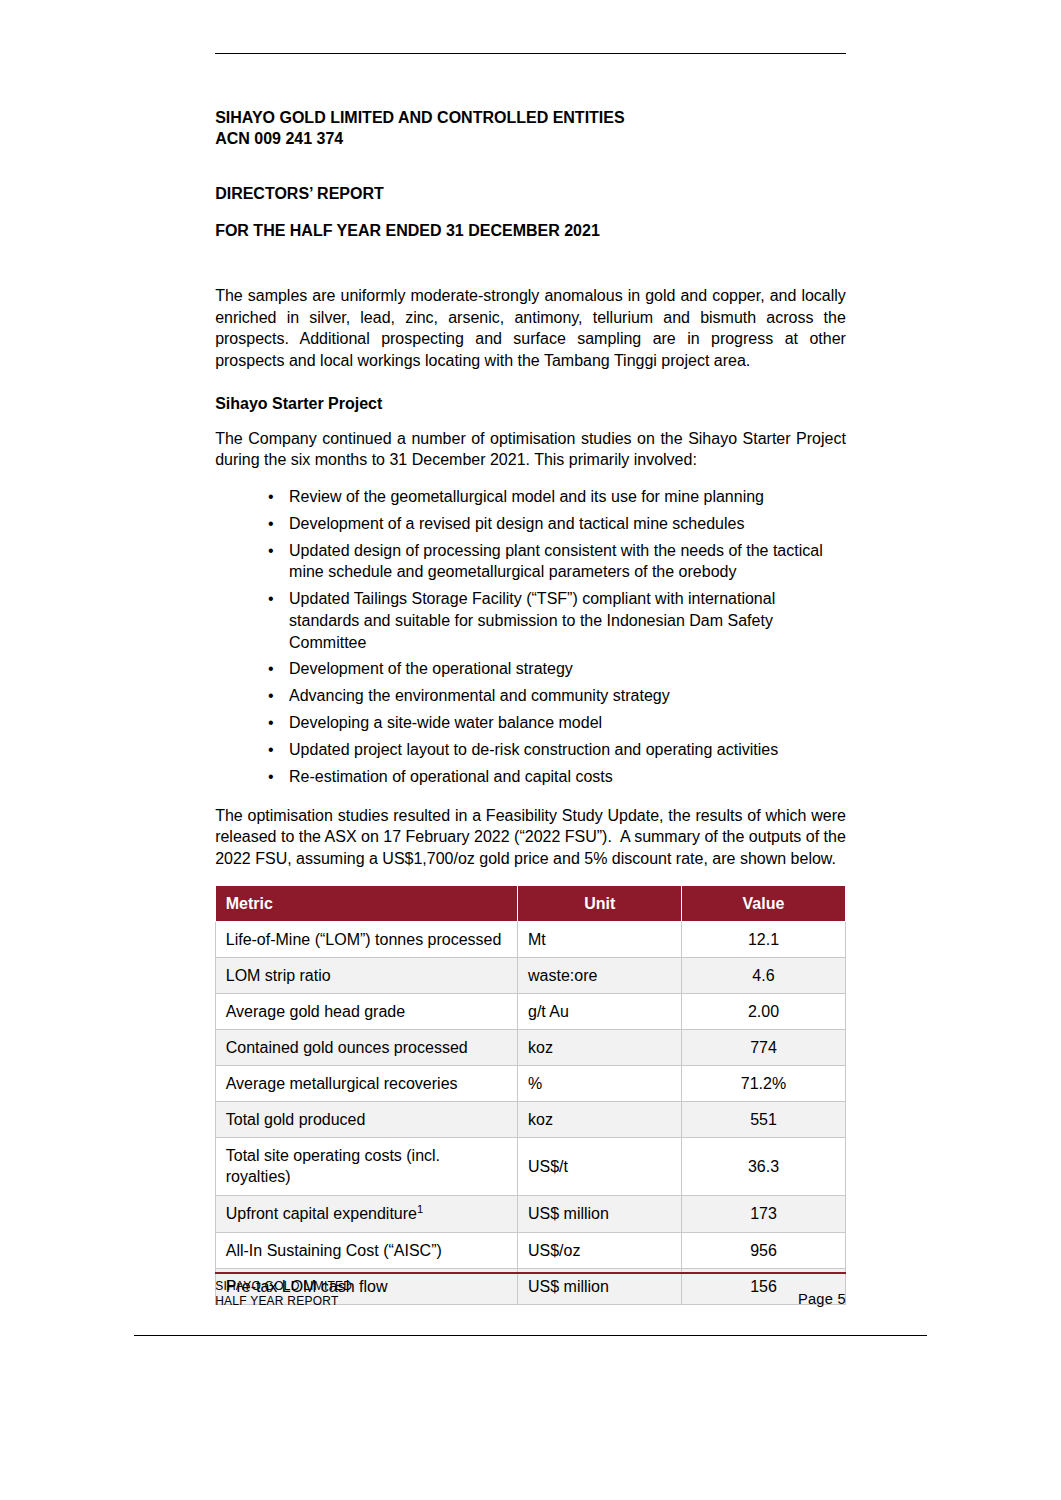SIHAYO GOLD LIMITED AND CONTROLLED ENTITIES
ACN 009 241 374
DIRECTORS’ REPORT
FOR THE HALF YEAR ENDED 31 DECEMBER 2021
The samples are uniformly moderate-strongly anomalous in gold and copper, and locally enriched in silver, lead, zinc, arsenic, antimony, tellurium and bismuth across the prospects. Additional prospecting and surface sampling are in progress at other prospects and local workings locating with the Tambang Tinggi project area.
Sihayo Starter Project
The Company continued a number of optimisation studies on the Sihayo Starter Project during the six months to 31 December 2021. This primarily involved:
Review of the geometallurgical model and its use for mine planning
Development of a revised pit design and tactical mine schedules
Updated design of processing plant consistent with the needs of the tactical mine schedule and geometallurgical parameters of the orebody
Updated Tailings Storage Facility (“TSF”) compliant with international standards and suitable for submission to the Indonesian Dam Safety Committee
Development of the operational strategy
Advancing the environmental and community strategy
Developing a site-wide water balance model
Updated project layout to de-risk construction and operating activities
Re-estimation of operational and capital costs
The optimisation studies resulted in a Feasibility Study Update, the results of which were released to the ASX on 17 February 2022 (“2022 FSU”). A summary of the outputs of the 2022 FSU, assuming a US$1,700/oz gold price and 5% discount rate, are shown below.
| Metric | Unit | Value |
| --- | --- | --- |
| Life-of-Mine (“LOM”) tonnes processed | Mt | 12.1 |
| LOM strip ratio | waste:ore | 4.6 |
| Average gold head grade | g/t Au | 2.00 |
| Contained gold ounces processed | koz | 774 |
| Average metallurgical recoveries | % | 71.2% |
| Total gold produced | koz | 551 |
| Total site operating costs (incl. royalties) | US$/t | 36.3 |
| Upfront capital expenditure 1 | US$ million | 173 |
| All-In Sustaining Cost (“AISC”) | US$/oz | 956 |
| Pre-tax LOM cash flow | US$ million | 156 |
SIHAYO GOLD LIMITED
HALF YEAR REPORT
Page 5